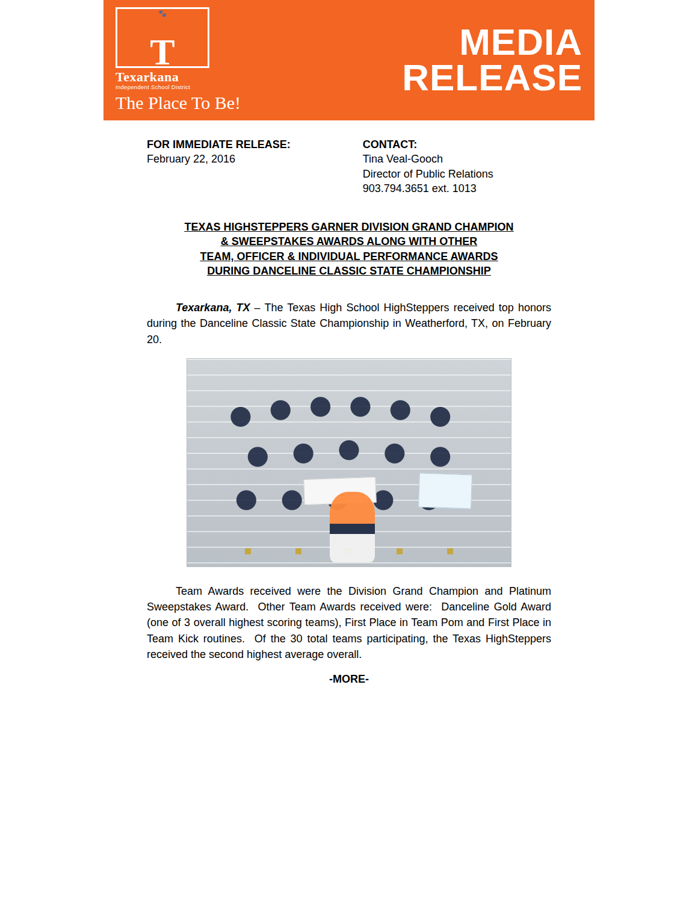🐾
T
Texarkana
Independent School District
The Place To Be!
MEDIA
RELEASE
FOR IMMEDIATE RELEASE:
February 22, 2016
CONTACT:
Tina Veal-Gooch
Director of Public Relations
903.794.3651 ext. 1013
TEXAS HIGHSTEPPERS GARNER DIVISION GRAND CHAMPION
& SWEEPSTAKES AWARDS ALONG WITH OTHER
TEAM, OFFICER & INDIVIDUAL PERFORMANCE AWARDS
DURING DANCELINE CLASSIC STATE CHAMPIONSHIP
Texarkana, TX – The Texas High School HighSteppers received top honors during the Danceline Classic State Championship in Weatherford, TX, on February 20.
Team Awards received were the Division Grand Champion and Platinum Sweepstakes Award. Other Team Awards received were: Danceline Gold Award (one of 3 overall highest scoring teams), First Place in Team Pom and First Place in Team Kick routines. Of the 30 total teams participating, the Texas HighSteppers received the second highest average overall.
-MORE-